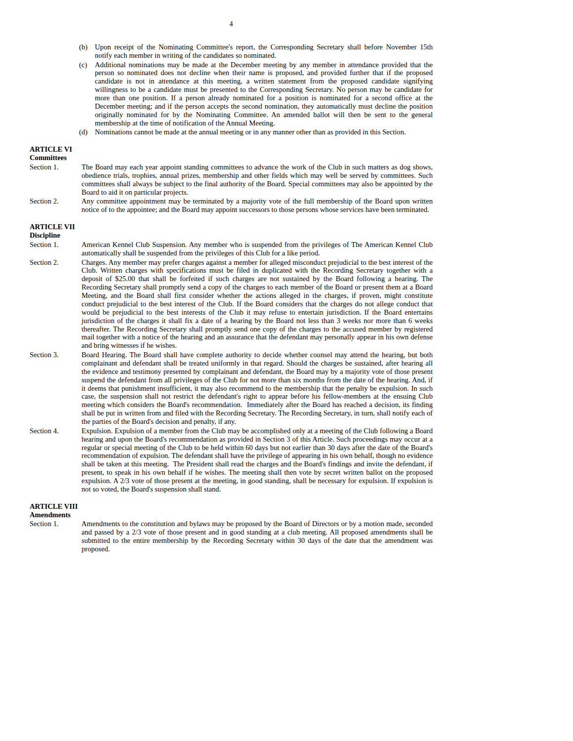4
(b)
Upon receipt of the Nominating Committee's report, the Corresponding Secretary shall before November 15th notify each member in writing of the candidates so nominated.
(c)
Additional nominations may be made at the December meeting by any member in attendance provided that the person so nominated does not decline when their name is proposed, and provided further that if the proposed candidate is not in attendance at this meeting, a written statement from the proposed candidate signifying willingness to be a candidate must be presented to the Corresponding Secretary. No person may be candidate for more than one position. If a person already nominated for a position is nominated for a second office at the December meeting; and if the person accepts the second nomination, they automatically must decline the position originally nominated for by the Nominating Committee. An amended ballot will then be sent to the general membership at the time of notification of the Annual Meeting.
(d)
Nominations cannot be made at the annual meeting or in any manner other than as provided in this Section.
ARTICLE VI
Committees
Section 1.
The Board may each year appoint standing committees to advance the work of the Club in such matters as dog shows, obedience trials, trophies, annual prizes, membership and other fields which may well be served by committees. Such committees shall always be subject to the final authority of the Board. Special committees may also be appointed by the Board to aid it on particular projects.
Section 2.
Any committee appointment may be terminated by a majority vote of the full membership of the Board upon written notice of to the appointee; and the Board may appoint successors to those persons whose services have been terminated.
ARTICLE VII
Discipline
Section 1.
American Kennel Club Suspension. Any member who is suspended from the privileges of The American Kennel Club automatically shall be suspended from the privileges of this Club for a like period.
Section 2.
Charges. Any member may prefer charges against a member for alleged misconduct prejudicial to the best interest of the Club. Written charges with specifications must be filed in duplicated with the Recording Secretary together with a deposit of $25.00 that shall be forfeited if such charges are not sustained by the Board following a hearing. The Recording Secretary shall promptly send a copy of the charges to each member of the Board or present them at a Board Meeting, and the Board shall first consider whether the actions alleged in the charges, if proven, might constitute conduct prejudicial to the best interest of the Club. If the Board considers that the charges do not allege conduct that would be prejudicial to the best interests of the Club it may refuse to entertain jurisdiction. If the Board entertains jurisdiction of the charges it shall fix a date of a hearing by the Board not less than 3 weeks nor more than 6 weeks thereafter. The Recording Secretary shall promptly send one copy of the charges to the accused member by registered mail together with a notice of the hearing and an assurance that the defendant may personally appear in his own defense and bring witnesses if he wishes.
Section 3.
Board Hearing. The Board shall have complete authority to decide whether counsel may attend the hearing, but both complainant and defendant shall be treated uniformly in that regard. Should the charges be sustained, after hearing all the evidence and testimony presented by complainant and defendant, the Board may by a majority vote of those present suspend the defendant from all privileges of the Club for not more than six months from the date of the hearing. And, if it deems that punishment insufficient, it may also recommend to the membership that the penalty be expulsion. In such case, the suspension shall not restrict the defendant's right to appear before his fellow-members at the ensuing Club meeting which considers the Board's recommendation. Immediately after the Board has reached a decision, its finding shall be put in written from and filed with the Recording Secretary. The Recording Secretary, in turn, shall notify each of the parties of the Board's decision and penalty, if any.
Section 4.
Expulsion. Expulsion of a member from the Club may be accomplished only at a meeting of the Club following a Board hearing and upon the Board's recommendation as provided in Section 3 of this Article. Such proceedings may occur at a regular or special meeting of the Club to be held within 60 days but not earlier than 30 days after the date of the Board's recommendation of expulsion. The defendant shall have the privilege of appearing in his own behalf, though no evidence shall be taken at this meeting. The President shall read the charges and the Board's findings and invite the defendant, if present, to speak in his own behalf if he wishes. The meeting shall then vote by secret written ballot on the proposed expulsion. A 2/3 vote of those present at the meeting, in good standing, shall be necessary for expulsion. If expulsion is not so voted, the Board's suspension shall stand.
ARTICLE VIII
Amendments
Section 1.
Amendments to the constitution and bylaws may be proposed by the Board of Directors or by a motion made, seconded and passed by a 2/3 vote of those present and in good standing at a club meeting. All proposed amendments shall be submitted to the entire membership by the Recording Secretary within 30 days of the date that the amendment was proposed.